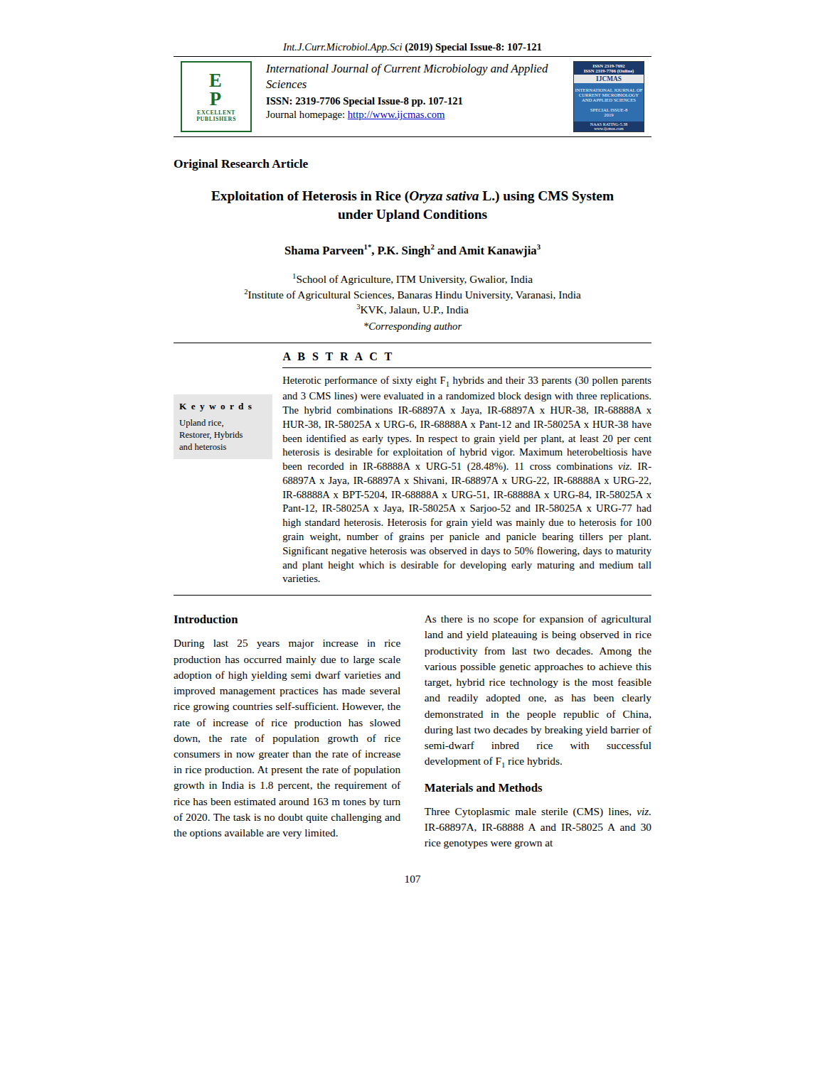Int.J.Curr.Microbiol.App.Sci (2019) Special Issue-8: 107-121
E
P
EXCELLENT
PUBLISHERS
International Journal of Current Microbiology and Applied Sciences
ISSN: 2319-7706 Special Issue-8 pp. 107-121
Journal homepage: http://www.ijcmas.com
ISSN 2319-7692
ISSN 2319-7706 (Online)
IJCMAS
INTERNATIONAL JOURNAL OF CURRENT MICROBIOLOGY AND APPLIED SCIENCES
SPECIAL ISSUE-8
2019
NAAS RATING-5.38
www.ijcmas.com
Original Research Article
Exploitation of Heterosis in Rice (Oryza sativa L.) using CMS System
under Upland Conditions
Shama Parveen1*, P.K. Singh2 and Amit Kanawjia3
1School of Agriculture, ITM University, Gwalior, India
2Institute of Agricultural Sciences, Banaras Hindu University, Varanasi, India
3KVK, Jalaun, U.P., India
*Corresponding author
A B S T R A C T
K e y w o r d s
Upland rice,
Restorer, Hybrids
and heterosis
Heterotic performance of sixty eight F1 hybrids and their 33 parents (30 pollen parents and 3 CMS lines) were evaluated in a randomized block design with three replications. The hybrid combinations IR-68897A x Jaya, IR-68897A x HUR-38, IR-68888A x HUR-38, IR-58025A x URG-6, IR-68888A x Pant-12 and IR-58025A x HUR-38 have been identified as early types. In respect to grain yield per plant, at least 20 per cent heterosis is desirable for exploitation of hybrid vigor. Maximum heterobeltiosis have been recorded in IR-68888A x URG-51 (28.48%). 11 cross combinations viz. IR-68897A x Jaya, IR-68897A x Shivani, IR-68897A x URG-22, IR-68888A x URG-22, IR-68888A x BPT-5204, IR-68888A x URG-51, IR-68888A x URG-84, IR-58025A x Pant-12, IR-58025A x Jaya, IR-58025A x Sarjoo-52 and IR-58025A x URG-77 had high standard heterosis. Heterosis for grain yield was mainly due to heterosis for 100 grain weight, number of grains per panicle and panicle bearing tillers per plant. Significant negative heterosis was observed in days to 50% flowering, days to maturity and plant height which is desirable for developing early maturing and medium tall varieties.
Introduction
During last 25 years major increase in rice production has occurred mainly due to large scale adoption of high yielding semi dwarf varieties and improved management practices has made several rice growing countries self-sufficient. However, the rate of increase of rice production has slowed down, the rate of population growth of rice consumers in now greater than the rate of increase in rice production. At present the rate of population growth in India is 1.8 percent, the requirement of rice has been estimated around 163 m tones by turn of 2020. The task is no doubt quite challenging and the options available are very limited.
As there is no scope for expansion of agricultural land and yield plateauing is being observed in rice productivity from last two decades. Among the various possible genetic approaches to achieve this target, hybrid rice technology is the most feasible and readily adopted one, as has been clearly demonstrated in the people republic of China, during last two decades by breaking yield barrier of semi-dwarf inbred rice with successful development of F1 rice hybrids.
Materials and Methods
Three Cytoplasmic male sterile (CMS) lines, viz. IR-68897A, IR-68888 A and IR-58025 A and 30 rice genotypes were grown at
107